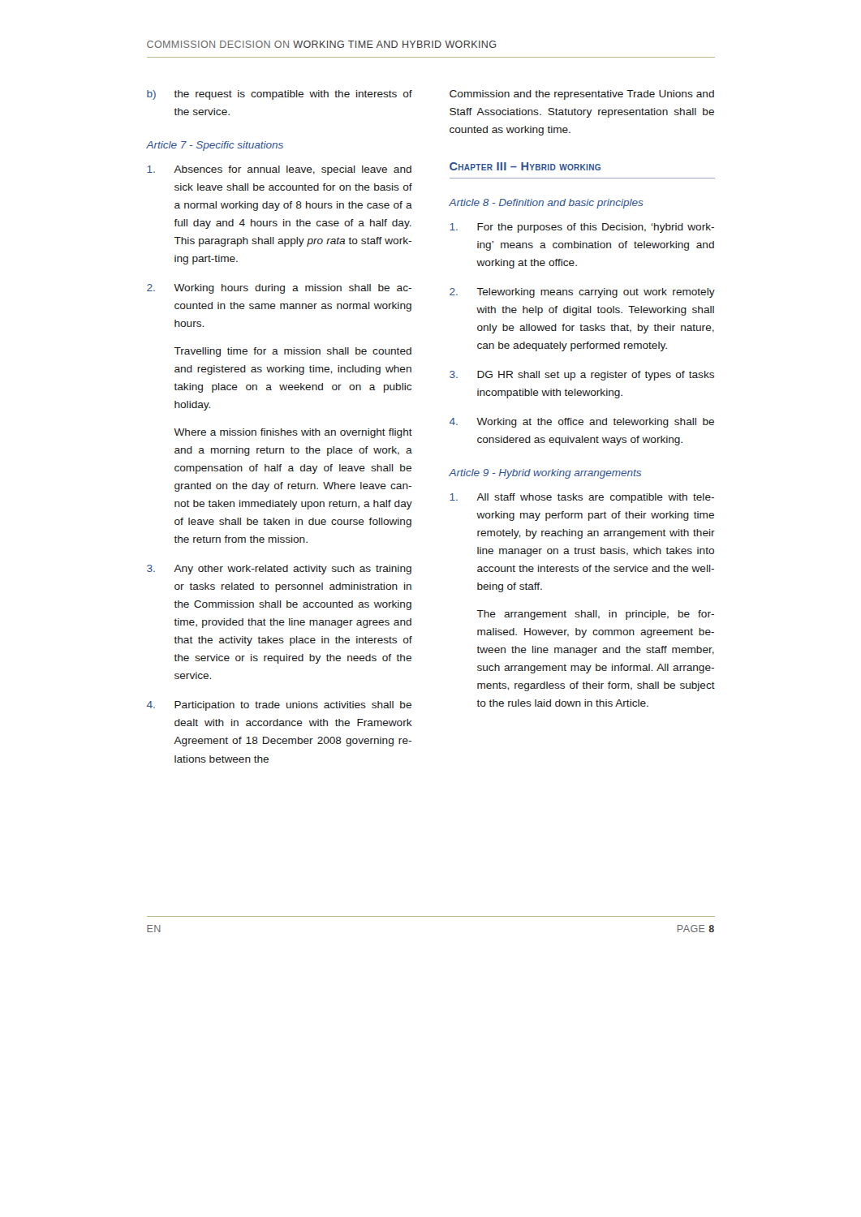COMMISSION DECISION ON WORKING TIME AND HYBRID WORKING
the request is compatible with the interests of the service.
Article 7 - Specific situations
Absences for annual leave, special leave and sick leave shall be accounted for on the basis of a normal working day of 8 hours in the case of a full day and 4 hours in the case of a half day. This paragraph shall apply pro rata to staff working part-time.
Working hours during a mission shall be accounted in the same manner as normal working hours.
Travelling time for a mission shall be counted and registered as working time, including when taking place on a weekend or on a public holiday.
Where a mission finishes with an overnight flight and a morning return to the place of work, a compensation of half a day of leave shall be granted on the day of return. Where leave cannot be taken immediately upon return, a half day of leave shall be taken in due course following the return from the mission.
Any other work-related activity such as training or tasks related to personnel administration in the Commission shall be accounted as working time, provided that the line manager agrees and that the activity takes place in the interests of the service or is required by the needs of the service.
Participation to trade unions activities shall be dealt with in accordance with the Framework Agreement of 18 December 2008 governing relations between the
Commission and the representative Trade Unions and Staff Associations. Statutory representation shall be counted as working time.
Chapter III – Hybrid working
Article 8 - Definition and basic principles
For the purposes of this Decision, ‘hybrid working’ means a combination of teleworking and working at the office.
Teleworking means carrying out work remotely with the help of digital tools. Teleworking shall only be allowed for tasks that, by their nature, can be adequately performed remotely.
DG HR shall set up a register of types of tasks incompatible with teleworking.
Working at the office and teleworking shall be considered as equivalent ways of working.
Article 9 - Hybrid working arrangements
All staff whose tasks are compatible with teleworking may perform part of their working time remotely, by reaching an arrangement with their line manager on a trust basis, which takes into account the interests of the service and the wellbeing of staff.
The arrangement shall, in principle, be formalised. However, by common agreement between the line manager and the staff member, such arrangement may be informal. All arrangements, regardless of their form, shall be subject to the rules laid down in this Article.
EN
PAGE 8